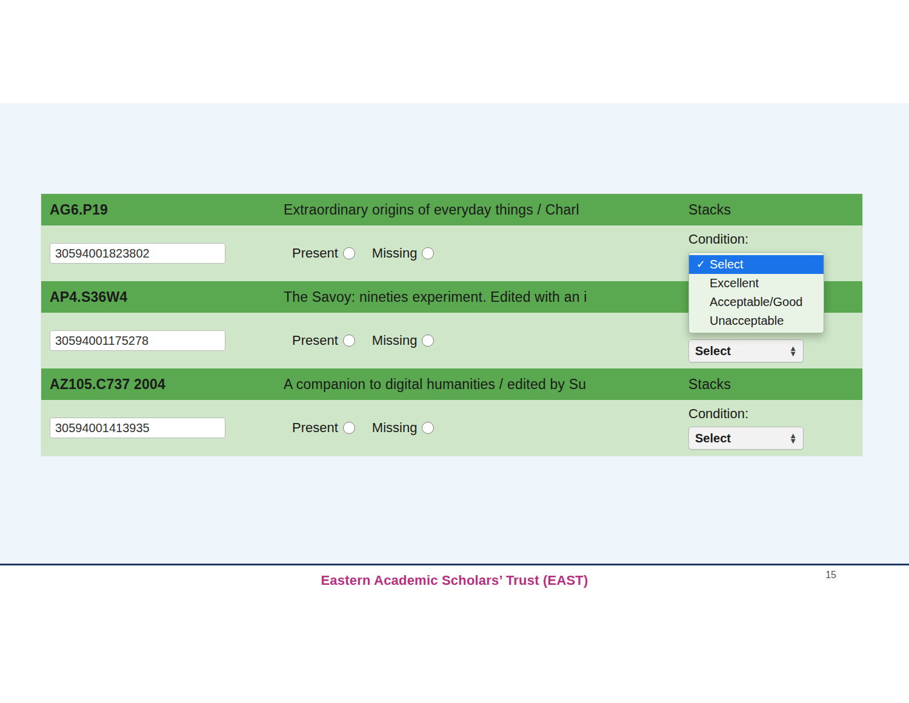| AG6.P19 | Extraordinary origins of everyday things / Charl | Stacks |
| | Present Missing | Condition: ▲ ▼ Select Excellent Acceptable/Good Unacceptable |
| AP4.S36W4 | The Savoy: nineties experiment. Edited with an i | |
| | Present Missing | Condition: Select ▲ ▼ |
| AZ105.C737 2004 | A companion to digital humanities / edited by Su | Stacks |
| | Present Missing | Condition: Select ▲ ▼ |
Eastern Academic Scholars’ Trust (EAST)
15